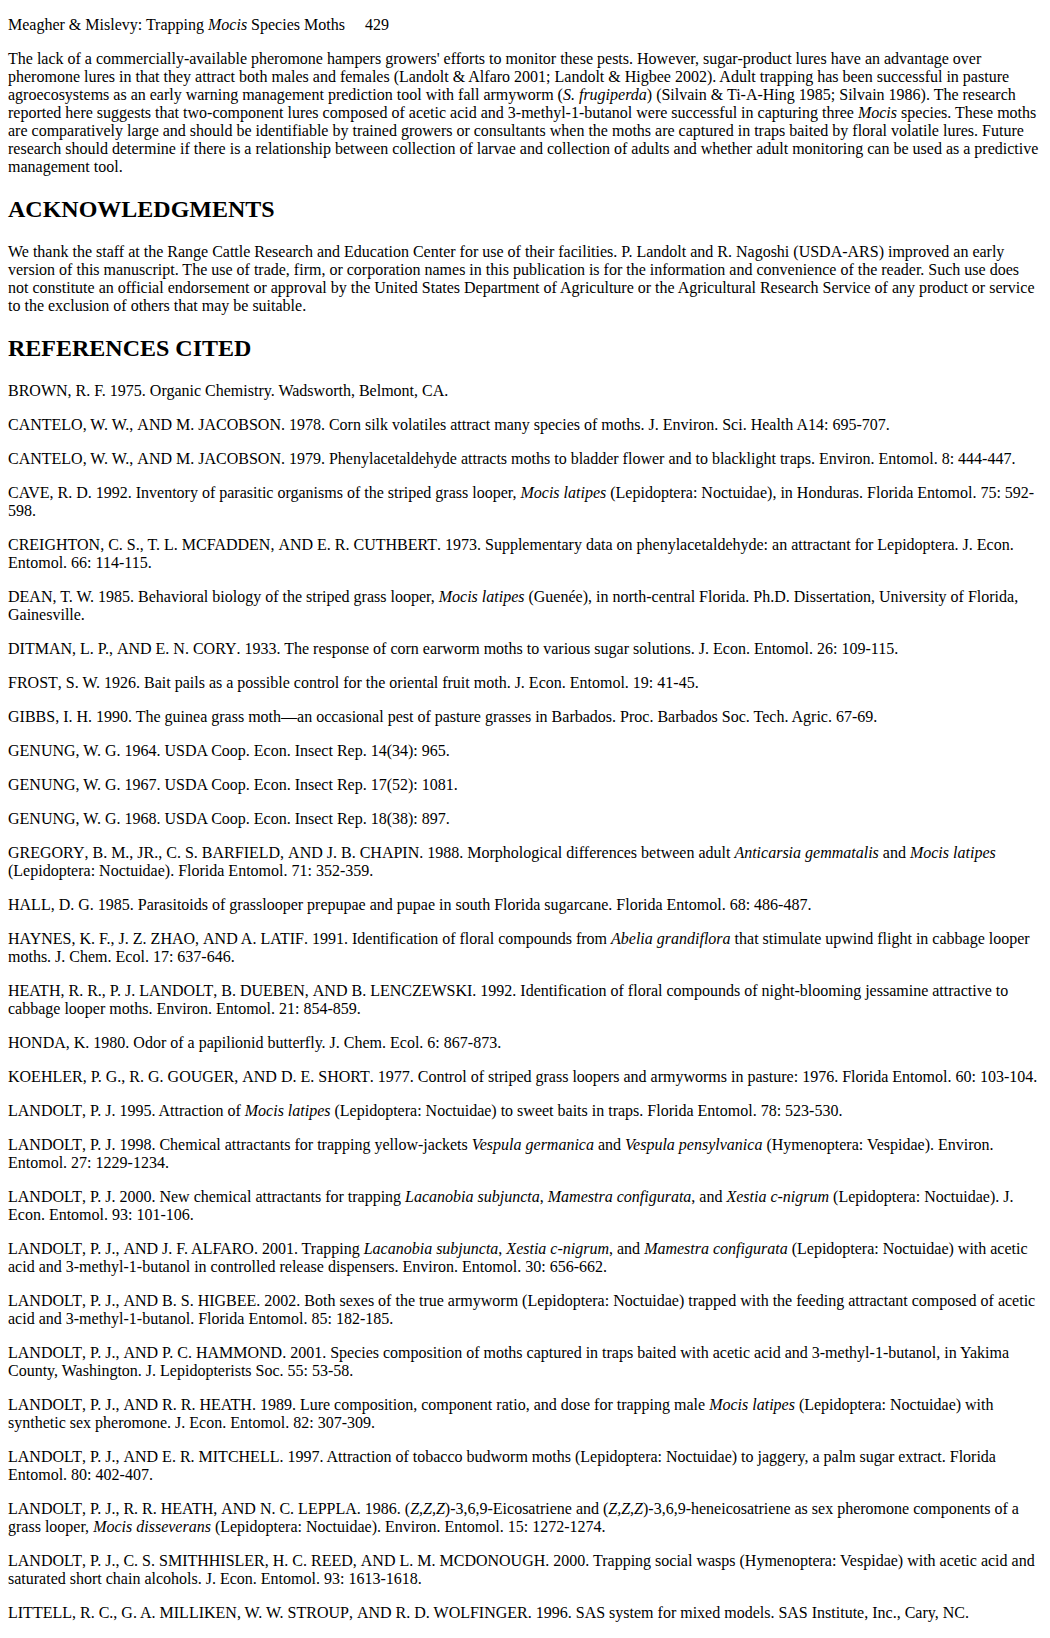Meagher & Mislevy: Trapping Mocis Species Moths 429
The lack of a commercially-available pheromone hampers growers' efforts to monitor these pests. However, sugar-product lures have an advantage over pheromone lures in that they attract both males and females (Landolt & Alfaro 2001; Landolt & Higbee 2002). Adult trapping has been successful in pasture agroecosystems as an early warning management prediction tool with fall armyworm (S. frugiperda) (Silvain & Ti-A-Hing 1985; Silvain 1986). The research reported here suggests that two-component lures composed of acetic acid and 3-methyl-1-butanol were successful in capturing three Mocis species. These moths are comparatively large and should be identifiable by trained growers or consultants when the moths are captured in traps baited by floral volatile lures. Future research should determine if there is a relationship between collection of larvae and collection of adults and whether adult monitoring can be used as a predictive management tool.
ACKNOWLEDGMENTS
We thank the staff at the Range Cattle Research and Education Center for use of their facilities. P. Landolt and R. Nagoshi (USDA-ARS) improved an early version of this manuscript. The use of trade, firm, or corporation names in this publication is for the information and convenience of the reader. Such use does not constitute an official endorsement or approval by the United States Department of Agriculture or the Agricultural Research Service of any product or service to the exclusion of others that may be suitable.
REFERENCES CITED
BROWN, R. F. 1975. Organic Chemistry. Wadsworth, Belmont, CA.
CANTELO, W. W., AND M. JACOBSON. 1978. Corn silk volatiles attract many species of moths. J. Environ. Sci. Health A14: 695-707.
CANTELO, W. W., AND M. JACOBSON. 1979. Phenylacetaldehyde attracts moths to bladder flower and to blacklight traps. Environ. Entomol. 8: 444-447.
CAVE, R. D. 1992. Inventory of parasitic organisms of the striped grass looper, Mocis latipes (Lepidoptera: Noctuidae), in Honduras. Florida Entomol. 75: 592-598.
CREIGHTON, C. S., T. L. MCFADDEN, AND E. R. CUTHBERT. 1973. Supplementary data on phenylacetaldehyde: an attractant for Lepidoptera. J. Econ. Entomol. 66: 114-115.
DEAN, T. W. 1985. Behavioral biology of the striped grass looper, Mocis latipes (Guenée), in north-central Florida. Ph.D. Dissertation, University of Florida, Gainesville.
DITMAN, L. P., AND E. N. CORY. 1933. The response of corn earworm moths to various sugar solutions. J. Econ. Entomol. 26: 109-115.
FROST, S. W. 1926. Bait pails as a possible control for the oriental fruit moth. J. Econ. Entomol. 19: 41-45.
GIBBS, I. H. 1990. The guinea grass moth—an occasional pest of pasture grasses in Barbados. Proc. Barbados Soc. Tech. Agric. 67-69.
GENUNG, W. G. 1964. USDA Coop. Econ. Insect Rep. 14(34): 965.
GENUNG, W. G. 1967. USDA Coop. Econ. Insect Rep. 17(52): 1081.
GENUNG, W. G. 1968. USDA Coop. Econ. Insect Rep. 18(38): 897.
GREGORY, B. M., JR., C. S. BARFIELD, AND J. B. CHAPIN. 1988. Morphological differences between adult Anticarsia gemmatalis and Mocis latipes (Lepidoptera: Noctuidae). Florida Entomol. 71: 352-359.
HALL, D. G. 1985. Parasitoids of grasslooper prepupae and pupae in south Florida sugarcane. Florida Entomol. 68: 486-487.
HAYNES, K. F., J. Z. ZHAO, AND A. LATIF. 1991. Identification of floral compounds from Abelia grandiflora that stimulate upwind flight in cabbage looper moths. J. Chem. Ecol. 17: 637-646.
HEATH, R. R., P. J. LANDOLT, B. DUEBEN, AND B. LENCZEWSKI. 1992. Identification of floral compounds of night-blooming jessamine attractive to cabbage looper moths. Environ. Entomol. 21: 854-859.
HONDA, K. 1980. Odor of a papilionid butterfly. J. Chem. Ecol. 6: 867-873.
KOEHLER, P. G., R. G. GOUGER, AND D. E. SHORT. 1977. Control of striped grass loopers and armyworms in pasture: 1976. Florida Entomol. 60: 103-104.
LANDOLT, P. J. 1995. Attraction of Mocis latipes (Lepidoptera: Noctuidae) to sweet baits in traps. Florida Entomol. 78: 523-530.
LANDOLT, P. J. 1998. Chemical attractants for trapping yellow-jackets Vespula germanica and Vespula pensylvanica (Hymenoptera: Vespidae). Environ. Entomol. 27: 1229-1234.
LANDOLT, P. J. 2000. New chemical attractants for trapping Lacanobia subjuncta, Mamestra configurata, and Xestia c-nigrum (Lepidoptera: Noctuidae). J. Econ. Entomol. 93: 101-106.
LANDOLT, P. J., AND J. F. ALFARO. 2001. Trapping Lacanobia subjuncta, Xestia c-nigrum, and Mamestra configurata (Lepidoptera: Noctuidae) with acetic acid and 3-methyl-1-butanol in controlled release dispensers. Environ. Entomol. 30: 656-662.
LANDOLT, P. J., AND B. S. HIGBEE. 2002. Both sexes of the true armyworm (Lepidoptera: Noctuidae) trapped with the feeding attractant composed of acetic acid and 3-methyl-1-butanol. Florida Entomol. 85: 182-185.
LANDOLT, P. J., AND P. C. HAMMOND. 2001. Species composition of moths captured in traps baited with acetic acid and 3-methyl-1-butanol, in Yakima County, Washington. J. Lepidopterists Soc. 55: 53-58.
LANDOLT, P. J., AND R. R. HEATH. 1989. Lure composition, component ratio, and dose for trapping male Mocis latipes (Lepidoptera: Noctuidae) with synthetic sex pheromone. J. Econ. Entomol. 82: 307-309.
LANDOLT, P. J., AND E. R. MITCHELL. 1997. Attraction of tobacco budworm moths (Lepidoptera: Noctuidae) to jaggery, a palm sugar extract. Florida Entomol. 80: 402-407.
LANDOLT, P. J., R. R. HEATH, AND N. C. LEPPLA. 1986. (Z,Z,Z)-3,6,9-Eicosatriene and (Z,Z,Z)-3,6,9-heneicosatriene as sex pheromone components of a grass looper, Mocis disseverans (Lepidoptera: Noctuidae). Environ. Entomol. 15: 1272-1274.
LANDOLT, P. J., C. S. SMITHHISLER, H. C. REED, AND L. M. MCDONOUGH. 2000. Trapping social wasps (Hymenoptera: Vespidae) with acetic acid and saturated short chain alcohols. J. Econ. Entomol. 93: 1613-1618.
LITTELL, R. C., G. A. MILLIKEN, W. W. STROUP, AND R. D. WOLFINGER. 1996. SAS system for mixed models. SAS Institute, Inc., Cary, NC.